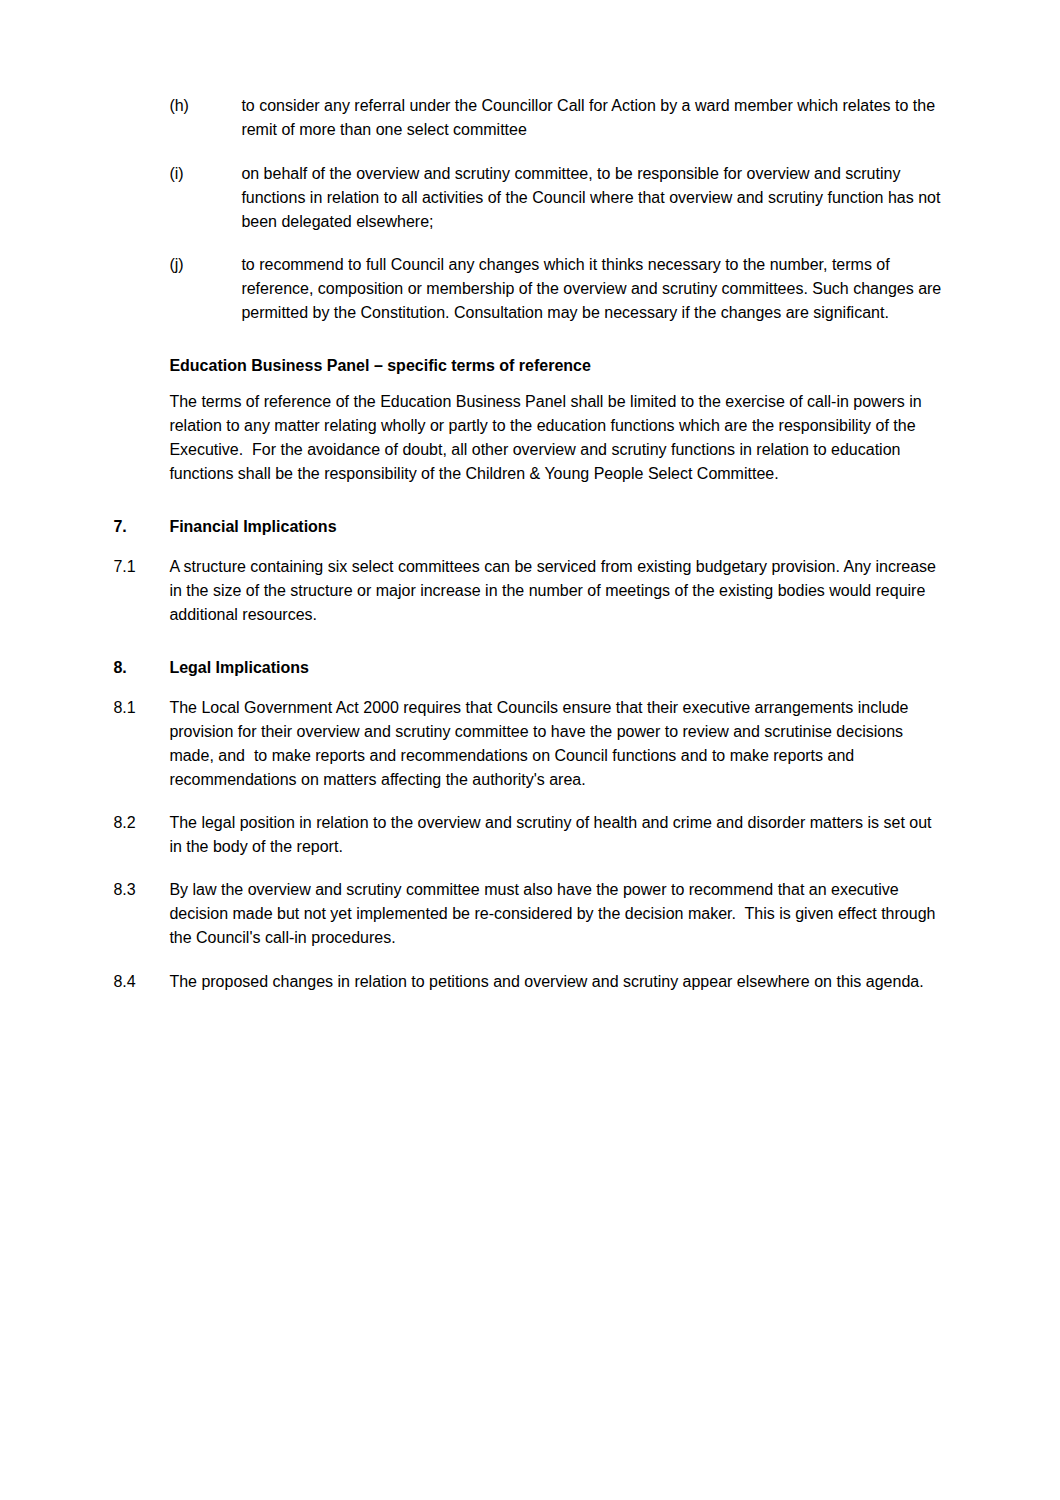(h) to consider any referral under the Councillor Call for Action by a ward member which relates to the remit of more than one select committee
(i) on behalf of the overview and scrutiny committee, to be responsible for overview and scrutiny functions in relation to all activities of the Council where that overview and scrutiny function has not been delegated elsewhere;
(j) to recommend to full Council any changes which it thinks necessary to the number, terms of reference, composition or membership of the overview and scrutiny committees. Such changes are permitted by the Constitution. Consultation may be necessary if the changes are significant.
Education Business Panel – specific terms of reference
The terms of reference of the Education Business Panel shall be limited to the exercise of call-in powers in relation to any matter relating wholly or partly to the education functions which are the responsibility of the Executive. For the avoidance of doubt, all other overview and scrutiny functions in relation to education functions shall be the responsibility of the Children & Young People Select Committee.
7. Financial Implications
7.1 A structure containing six select committees can be serviced from existing budgetary provision. Any increase in the size of the structure or major increase in the number of meetings of the existing bodies would require additional resources.
8. Legal Implications
8.1 The Local Government Act 2000 requires that Councils ensure that their executive arrangements include provision for their overview and scrutiny committee to have the power to review and scrutinise decisions made, and to make reports and recommendations on Council functions and to make reports and recommendations on matters affecting the authority's area.
8.2 The legal position in relation to the overview and scrutiny of health and crime and disorder matters is set out in the body of the report.
8.3 By law the overview and scrutiny committee must also have the power to recommend that an executive decision made but not yet implemented be re-considered by the decision maker. This is given effect through the Council's call-in procedures.
8.4 The proposed changes in relation to petitions and overview and scrutiny appear elsewhere on this agenda.